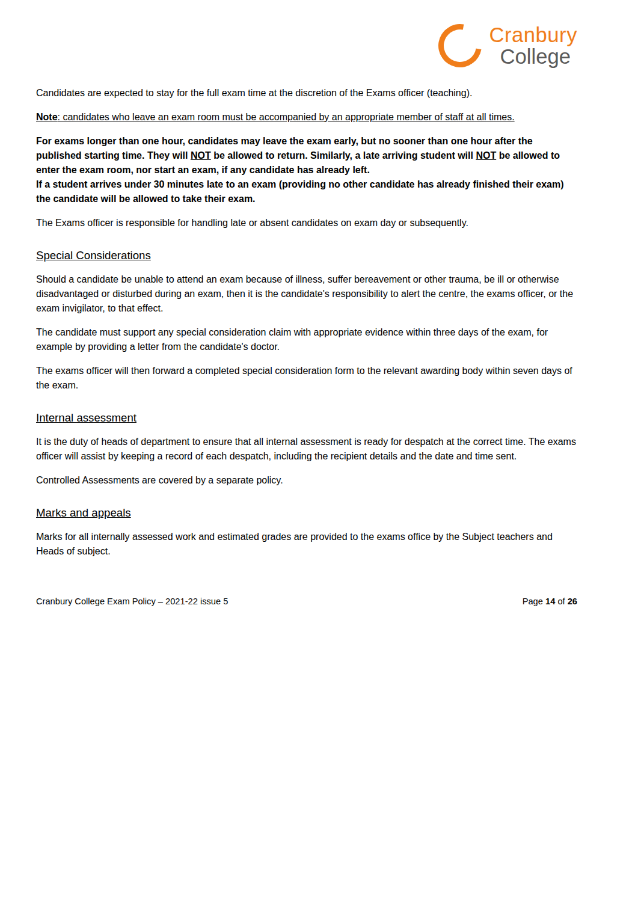Cranbury
College
Candidates are expected to stay for the full exam time at the discretion of the Exams officer (teaching).
Note: candidates who leave an exam room must be accompanied by an appropriate member of staff at all times.
For exams longer than one hour, candidates may leave the exam early, but no sooner than one hour after the published starting time. They will NOT be allowed to return. Similarly, a late arriving student will NOT be allowed to enter the exam room, nor start an exam, if any candidate has already left.
If a student arrives under 30 minutes late to an exam (providing no other candidate has already finished their exam) the candidate will be allowed to take their exam.
The Exams officer is responsible for handling late or absent candidates on exam day or subsequently.
Special Considerations
Should a candidate be unable to attend an exam because of illness, suffer bereavement or other trauma, be ill or otherwise disadvantaged or disturbed during an exam, then it is the candidate's responsibility to alert the centre, the exams officer, or the exam invigilator, to that effect.
The candidate must support any special consideration claim with appropriate evidence within three days of the exam, for example by providing a letter from the candidate's doctor.
The exams officer will then forward a completed special consideration form to the relevant awarding body within seven days of the exam.
Internal assessment
It is the duty of heads of department to ensure that all internal assessment is ready for despatch at the correct time. The exams officer will assist by keeping a record of each despatch, including the recipient details and the date and time sent.
Controlled Assessments are covered by a separate policy.
Marks and appeals
Marks for all internally assessed work and estimated grades are provided to the exams office by the Subject teachers and Heads of subject.
Cranbury College Exam Policy – 2021-22 issue 5
Page 14 of 26